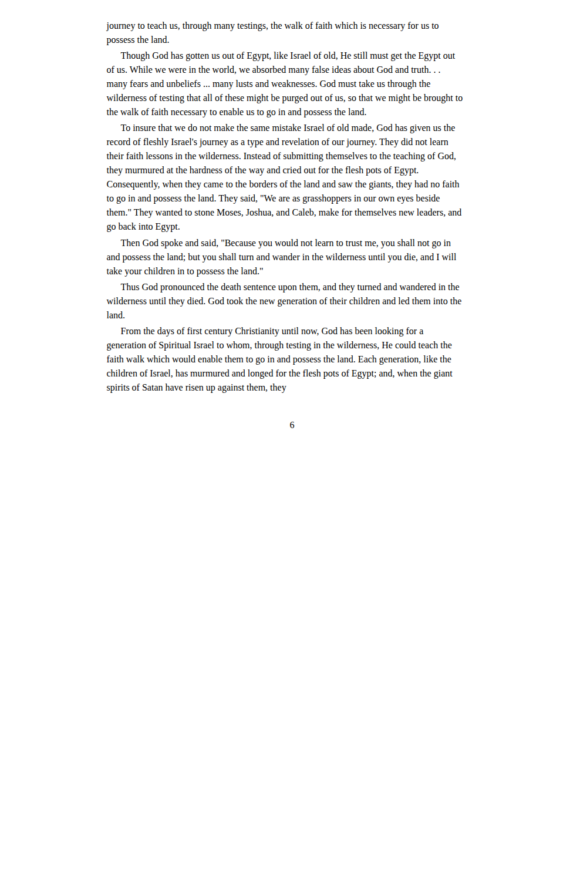journey to teach us, through many testings, the walk of faith which is necessary for us to possess the land.
Though God has gotten us out of Egypt, like Israel of old, He still must get the Egypt out of us. While we were in the world, we absorbed many false ideas about God and truth. . . many fears and unbeliefs ... many lusts and weaknesses. God must take us through the wilderness of testing that all of these might be purged out of us, so that we might be brought to the walk of faith necessary to enable us to go in and possess the land.
To insure that we do not make the same mistake Israel of old made, God has given us the record of fleshly Israel's journey as a type and revelation of our journey. They did not learn their faith lessons in the wilderness. Instead of submitting themselves to the teaching of God, they murmured at the hardness of the way and cried out for the flesh pots of Egypt. Consequently, when they came to the borders of the land and saw the giants, they had no faith to go in and possess the land. They said, "We are as grasshoppers in our own eyes beside them." They wanted to stone Moses, Joshua, and Caleb, make for themselves new leaders, and go back into Egypt.
Then God spoke and said, "Because you would not learn to trust me, you shall not go in and possess the land; but you shall turn and wander in the wilderness until you die, and I will take your children in to possess the land."
Thus God pronounced the death sentence upon them, and they turned and wandered in the wilderness until they died. God took the new generation of their children and led them into the land.
From the days of first century Christianity until now, God has been looking for a generation of Spiritual Israel to whom, through testing in the wilderness, He could teach the faith walk which would enable them to go in and possess the land. Each generation, like the children of Israel, has murmured and longed for the flesh pots of Egypt; and, when the giant spirits of Satan have risen up against them, they
6